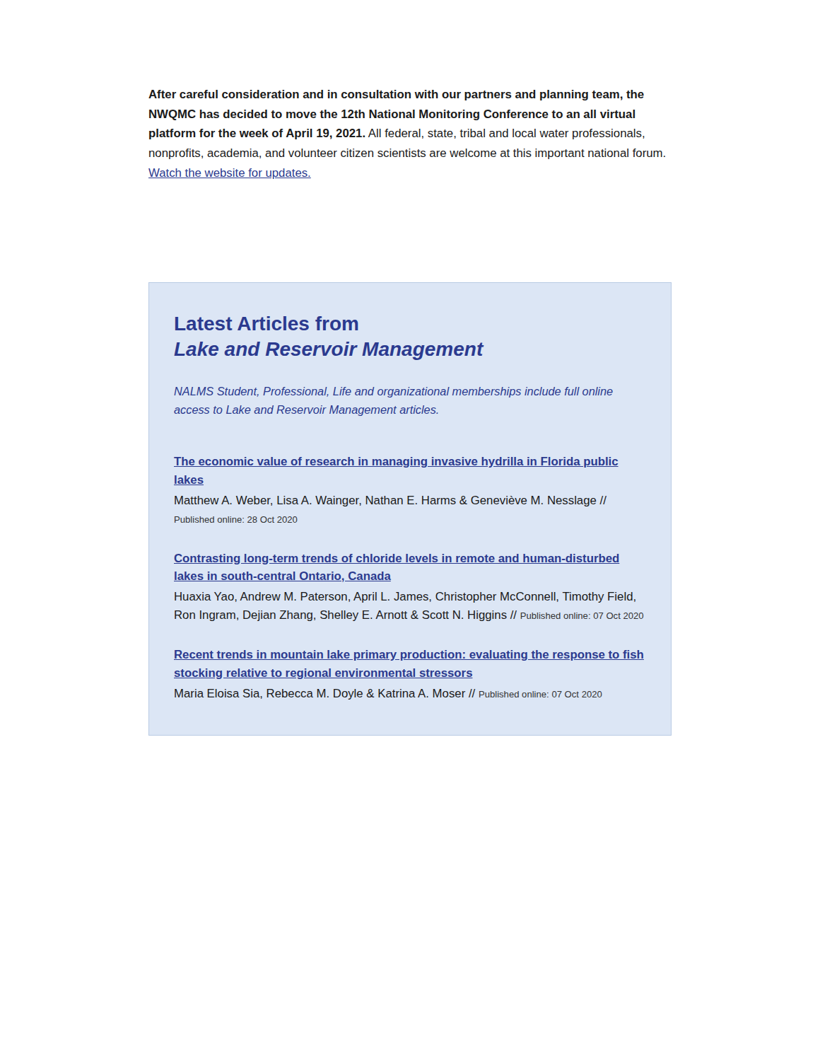After careful consideration and in consultation with our partners and planning team, the NWQMC has decided to move the 12th National Monitoring Conference to an all virtual platform for the week of April 19, 2021. All federal, state, tribal and local water professionals, nonprofits, academia, and volunteer citizen scientists are welcome at this important national forum. Watch the website for updates.
Latest Articles from
Lake and Reservoir Management
NALMS Student, Professional, Life and organizational memberships include full online access to Lake and Reservoir Management articles.
The economic value of research in managing invasive hydrilla in Florida public lakes Matthew A. Weber, Lisa A. Wainger, Nathan E. Harms & Geneviève M. Nesslage // Published online: 28 Oct 2020
Contrasting long-term trends of chloride levels in remote and human-disturbed lakes in south-central Ontario, Canada Huaxia Yao, Andrew M. Paterson, April L. James, Christopher McConnell, Timothy Field, Ron Ingram, Dejian Zhang, Shelley E. Arnott & Scott N. Higgins // Published online: 07 Oct 2020
Recent trends in mountain lake primary production: evaluating the response to fish stocking relative to regional environmental stressors Maria Eloisa Sia, Rebecca M. Doyle & Katrina A. Moser // Published online: 07 Oct 2020